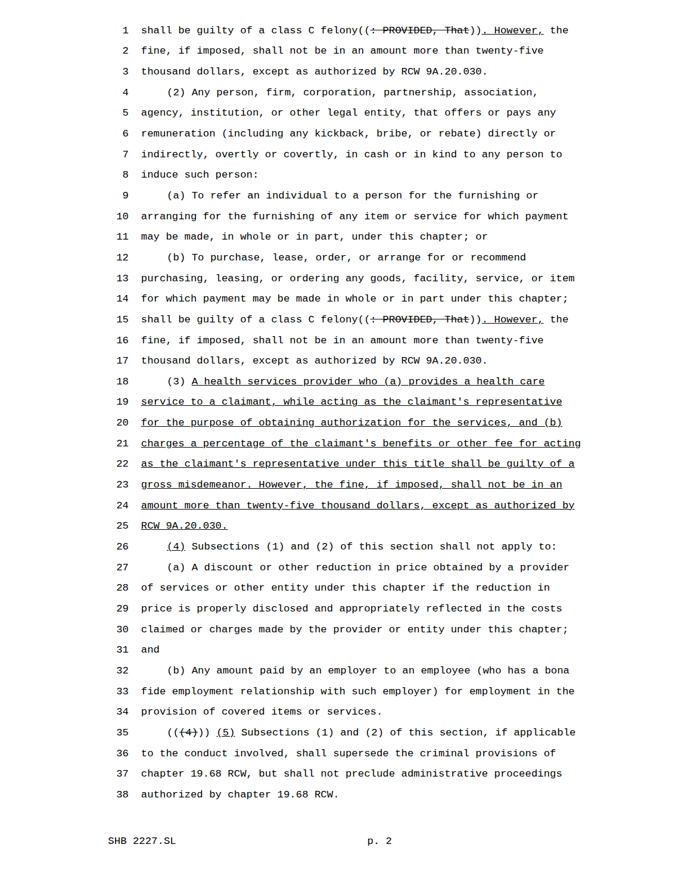shall be guilty of a class C felony((: PROVIDED, That)). However, the
fine, if imposed, shall not be in an amount more than twenty-five
thousand dollars, except as authorized by RCW 9A.20.030.
(2) Any person, firm, corporation, partnership, association,
agency, institution, or other legal entity, that offers or pays any
remuneration (including any kickback, bribe, or rebate) directly or
indirectly, overtly or covertly, in cash or in kind to any person to
induce such person:
(a) To refer an individual to a person for the furnishing or
arranging for the furnishing of any item or service for which payment
may be made, in whole or in part, under this chapter; or
(b) To purchase, lease, order, or arrange for or recommend
purchasing, leasing, or ordering any goods, facility, service, or item
for which payment may be made in whole or in part under this chapter;
shall be guilty of a class C felony((: PROVIDED, That)). However, the
fine, if imposed, shall not be in an amount more than twenty-five
thousand dollars, except as authorized by RCW 9A.20.030.
(3) A health services provider who (a) provides a health care
service to a claimant, while acting as the claimant's representative
for the purpose of obtaining authorization for the services, and (b)
charges a percentage of the claimant's benefits or other fee for acting
as the claimant's representative under this title shall be guilty of a
gross misdemeanor. However, the fine, if imposed, shall not be in an
amount more than twenty-five thousand dollars, except as authorized by
RCW 9A.20.030.
(4) Subsections (1) and (2) of this section shall not apply to:
(a) A discount or other reduction in price obtained by a provider
of services or other entity under this chapter if the reduction in
price is properly disclosed and appropriately reflected in the costs
claimed or charges made by the provider or entity under this chapter;
and
(b) Any amount paid by an employer to an employee (who has a bona
fide employment relationship with such employer) for employment in the
provision of covered items or services.
(((4))) (5) Subsections (1) and (2) of this section, if applicable
to the conduct involved, shall supersede the criminal provisions of
chapter 19.68 RCW, but shall not preclude administrative proceedings
authorized by chapter 19.68 RCW.
SHB 2227.SL p. 2